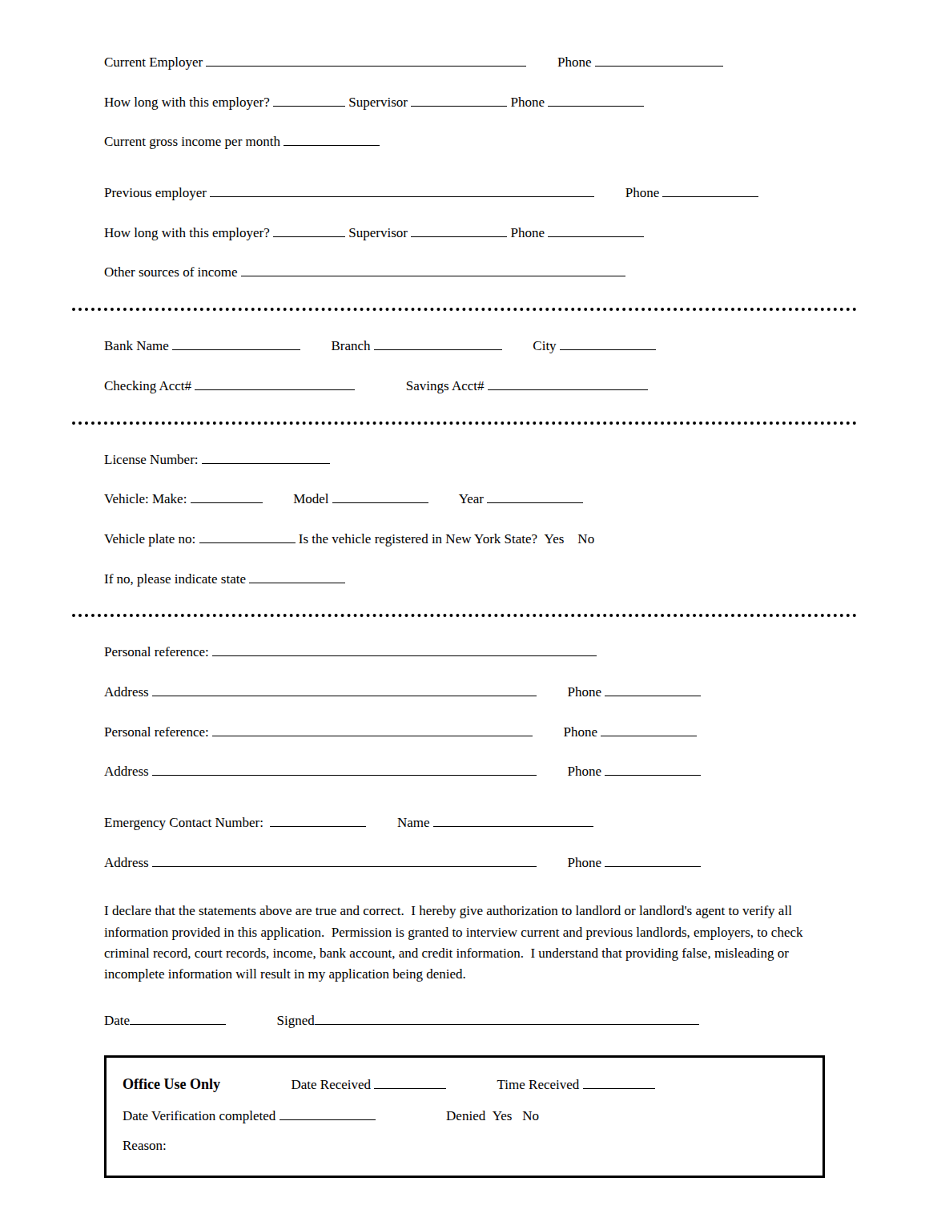Current Employer Phone
How long with this employer? Supervisor Phone
Current gross income per month
Previous employer Phone
How long with this employer? Supervisor Phone
Other sources of income
Bank Name Branch City
Checking Acct# Savings Acct#
License Number:
Vehicle: Make: Model Year
Vehicle plate no: Is the vehicle registered in New York State? Yes No
If no, please indicate state
Personal reference:
Address Phone
Personal reference: Phone
Address Phone
Emergency Contact Number: Name
Address Phone
I declare that the statements above are true and correct. I hereby give authorization to landlord or landlord's agent to verify all information provided in this application. Permission is granted to interview current and previous landlords, employers, to check criminal record, court records, income, bank account, and credit information. I understand that providing false, misleading or incomplete information will result in my application being denied.
Date Signed
Office Use Only Date Received Time Received
Date Verification completed Denied Yes No
Reason: